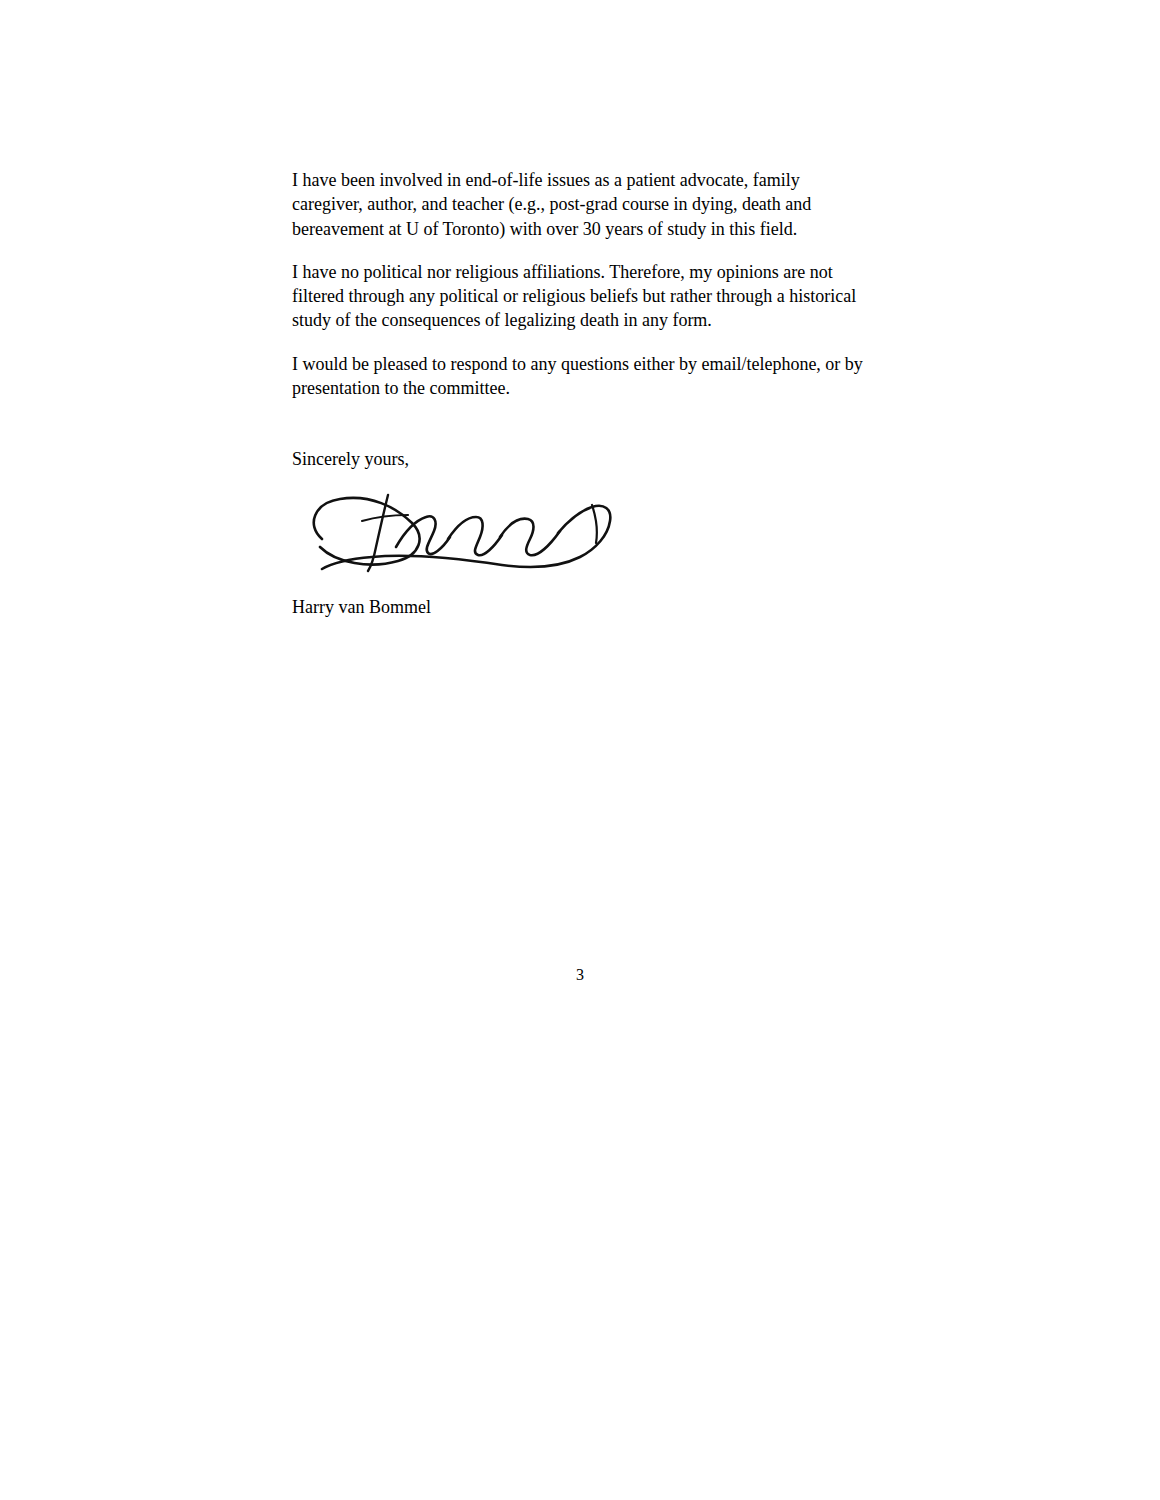I have been involved in end-of-life issues as a patient advocate, family caregiver, author, and teacher (e.g., post-grad course in dying, death and bereavement at U of Toronto) with over 30 years of study in this field.
I have no political nor religious affiliations. Therefore, my opinions are not filtered through any political or religious beliefs but rather through a historical study of the consequences of legalizing death in any form.
I would be pleased to respond to any questions either by email/telephone, or by presentation to the committee.
Sincerely yours,
Signature
Harry van Bommel
3